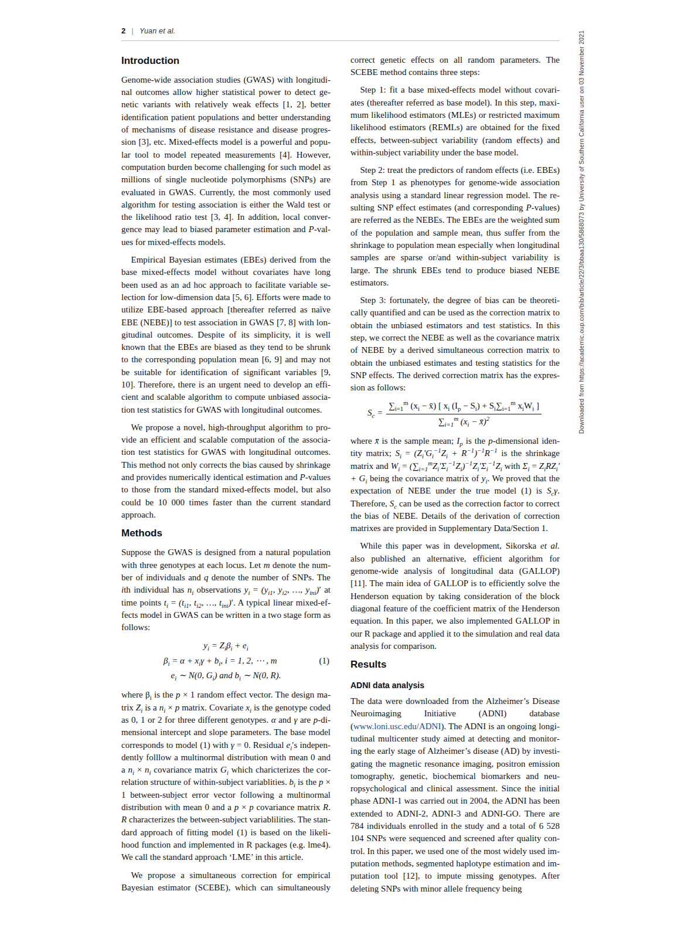2 | Yuan et al.
Downloaded from https://academic.oup.com/bib/article/22/3/bbaa130/5868073 by University of Southern California user on 03 November 2021
Introduction
Genome-wide association studies (GWAS) with longitudinal outcomes allow higher statistical power to detect genetic variants with relatively weak effects [1, 2], better identification patient populations and better understanding of mechanisms of disease resistance and disease progression [3], etc. Mixed-effects model is a powerful and popular tool to model repeated measurements [4]. However, computation burden become challenging for such model as millions of single nucleotide polymorphisms (SNPs) are evaluated in GWAS. Currently, the most commonly used algorithm for testing association is either the Wald test or the likelihood ratio test [3, 4]. In addition, local convergence may lead to biased parameter estimation and P-values for mixed-effects models.
Empirical Bayesian estimates (EBEs) derived from the base mixed-effects model without covariates have long been used as an ad hoc approach to facilitate variable selection for low-dimension data [5, 6]. Efforts were made to utilize EBE-based approach [thereafter referred as naïve EBE (NEBE)] to test association in GWAS [7, 8] with longitudinal outcomes. Despite of its simplicity, it is well known that the EBEs are biased as they tend to be shrunk to the corresponding population mean [6, 9] and may not be suitable for identification of significant variables [9, 10]. Therefore, there is an urgent need to develop an efficient and scalable algorithm to compute unbiased association test statistics for GWAS with longitudinal outcomes.
We propose a novel, high-throughput algorithm to provide an efficient and scalable computation of the association test statistics for GWAS with longitudinal outcomes. This method not only corrects the bias caused by shrinkage and provides numerically identical estimation and P-values to those from the standard mixed-effects model, but also could be 10 000 times faster than the current standard approach.
Methods
Suppose the GWAS is designed from a natural population with three genotypes at each locus. Let m denote the number of individuals and q denote the number of SNPs. The ith individual has ni observations yi = (yi1, yi2, …, yini)′ at time points ti = (ti1, ti2, …, tini)′. A typical linear mixed-effects model in GWAS can be written in a two stage form as follows:
yi = Ziβi + ei βi = α + xiγ + bi, i = 1, 2, ⋯ , m (1) ei ∼ N(0, Gi) and bi ∼ N(0, R).
where βi is the p × 1 random effect vector. The design matrix Zi is a ni × p matrix. Covariate xi is the genotype coded as 0, 1 or 2 for three different genotypes. α and γ are p-dimensional intercept and slope parameters. The base model corresponds to model (1) with γ = 0. Residual ei′s independently folllow a multinormal distribution with mean 0 and a ni × ni covariance matrix Gi which charicterizes the correlation structure of within-subject variablities. bi is the p × 1 between-subject error vector following a multinormal distribution with mean 0 and a p × p covariance matrix R. R characterizes the between-subject variablilities. The standard approach of fitting model (1) is based on the likelihood function and implemented in R packages (e.g. lme4). We call the standard approach ‘LME’ in this article.
We propose a simultaneous correction for empirical Bayesian estimator (SCEBE), which can simultaneously correct genetic effects on all random parameters. The SCEBE method contains three steps:
Step 1: fit a base mixed-effects model without covariates (thereafter referred as base model). In this step, maximum likelihood estimators (MLEs) or restricted maximum likelihood estimators (REMLs) are obtained for the fixed effects, between-subject variability (random effects) and within-subject variability under the base model.
Step 2: treat the predictors of random effects (i.e. EBEs) from Step 1 as phenotypes for genome-wide association analysis using a standard linear regression model. The resulting SNP effect estimates (and corresponding P-values) are referred as the NEBEs. The EBEs are the weighted sum of the population and sample mean, thus suffer from the shrinkage to population mean especially when longitudinal samples are sparse or/and within-subject variability is large. The shrunk EBEs tend to produce biased NEBE estimators.
Step 3: fortunately, the degree of bias can be theoretically quantified and can be used as the correction matrix to obtain the unbiased estimators and test statistics. In this step, we correct the NEBE as well as the covariance matrix of NEBE by a derived simultaneous correction matrix to obtain the unbiased estimates and testing statistics for the SNP effects. The derived correction matrix has the expression as follows:
Sc = ∑i=1m (xi − x̄) [ xi (Ip − Si) + Si∑i=1m xiWi ] ∑i=1m (xi − x̄)2
where x̄ is the sample mean; Ip is the p-dimensional identity matrix; Si = (Zi′Gi−1Zi + R−1)−1R−1 is the shrinkage matrix and Wi = (∑i=1mZi′Σi−1Zi)−1Zi′Σi−1Zi with Σi = ZiRZi′ + Gi being the covariance matrix of yi. We proved that the expectation of NEBE under the true model (1) is Scγ. Therefore, Sc can be used as the correction factor to correct the bias of NEBE. Details of the derivation of correction matrixes are provided in Supplementary Data/Section 1.
While this paper was in development, Sikorska et al. also published an alternative, efficient algorithm for genome-wide analysis of longitudinal data (GALLOP) [11]. The main idea of GALLOP is to efficiently solve the Henderson equation by taking consideration of the block diagonal feature of the coefficient matrix of the Henderson equation. In this paper, we also implemented GALLOP in our R package and applied it to the simulation and real data analysis for comparison.
Results
ADNI data analysis
The data were downloaded from the Alzheimer’s Disease Neuroimaging Initiative (ADNI) database (www.loni.usc.edu/ADNI). The ADNI is an ongoing longitudinal multicenter study aimed at detecting and monitoring the early stage of Alzheimer’s disease (AD) by investigating the magnetic resonance imaging, positron emission tomography, genetic, biochemical biomarkers and neuropsychological and clinical assessment. Since the initial phase ADNI-1 was carried out in 2004, the ADNI has been extended to ADNI-2, ADNI-3 and ADNI-GO. There are 784 individuals enrolled in the study and a total of 6 528 104 SNPs were sequenced and screened after quality control. In this paper, we used one of the most widely used imputation methods, segmented haplotype estimation and imputation tool [12], to impute missing genotypes. After deleting SNPs with minor allele frequency being